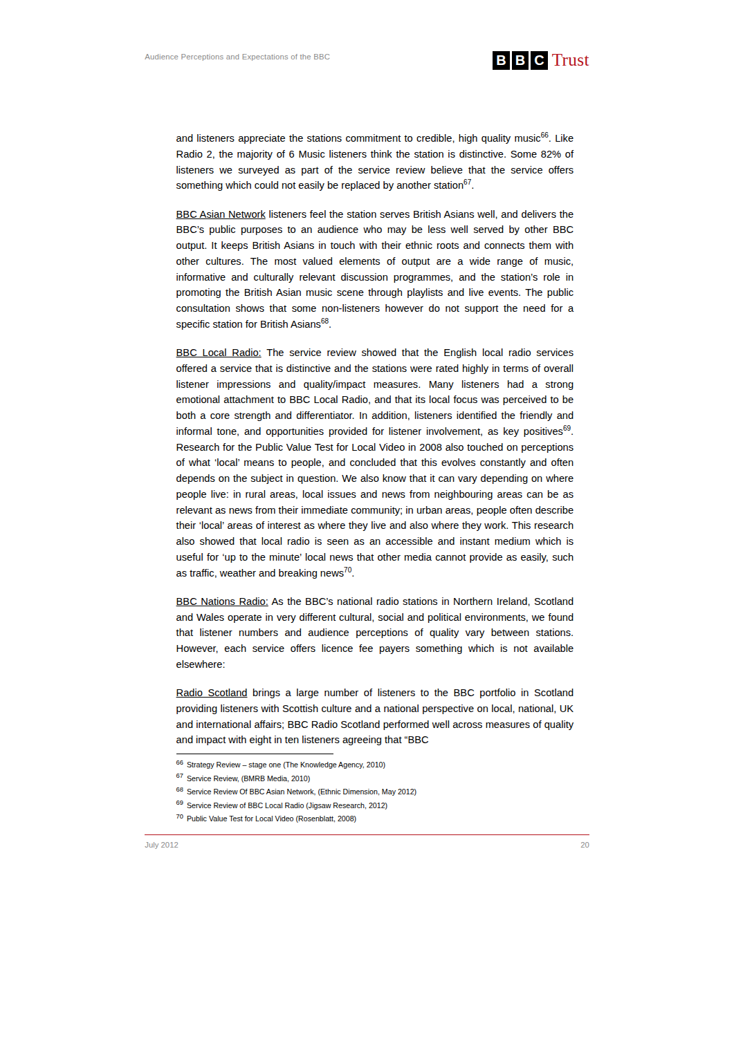Audience Perceptions and Expectations of the BBC
BBC Trust
and listeners appreciate the stations commitment to credible, high quality music66. Like Radio 2, the majority of 6 Music listeners think the station is distinctive. Some 82% of listeners we surveyed as part of the service review believe that the service offers something which could not easily be replaced by another station67.
BBC Asian Network listeners feel the station serves British Asians well, and delivers the BBC’s public purposes to an audience who may be less well served by other BBC output. It keeps British Asians in touch with their ethnic roots and connects them with other cultures. The most valued elements of output are a wide range of music, informative and culturally relevant discussion programmes, and the station’s role in promoting the British Asian music scene through playlists and live events. The public consultation shows that some non-listeners however do not support the need for a specific station for British Asians68.
BBC Local Radio: The service review showed that the English local radio services offered a service that is distinctive and the stations were rated highly in terms of overall listener impressions and quality/impact measures. Many listeners had a strong emotional attachment to BBC Local Radio, and that its local focus was perceived to be both a core strength and differentiator. In addition, listeners identified the friendly and informal tone, and opportunities provided for listener involvement, as key positives69. Research for the Public Value Test for Local Video in 2008 also touched on perceptions of what ‘local’ means to people, and concluded that this evolves constantly and often depends on the subject in question. We also know that it can vary depending on where people live: in rural areas, local issues and news from neighbouring areas can be as relevant as news from their immediate community; in urban areas, people often describe their ‘local’ areas of interest as where they live and also where they work. This research also showed that local radio is seen as an accessible and instant medium which is useful for ‘up to the minute’ local news that other media cannot provide as easily, such as traffic, weather and breaking news70.
BBC Nations Radio: As the BBC’s national radio stations in Northern Ireland, Scotland and Wales operate in very different cultural, social and political environments, we found that listener numbers and audience perceptions of quality vary between stations. However, each service offers licence fee payers something which is not available elsewhere:
Radio Scotland brings a large number of listeners to the BBC portfolio in Scotland providing listeners with Scottish culture and a national perspective on local, national, UK and international affairs; BBC Radio Scotland performed well across measures of quality and impact with eight in ten listeners agreeing that “BBC
66 Strategy Review – stage one (The Knowledge Agency, 2010)
67 Service Review, (BMRB Media, 2010)
68 Service Review Of BBC Asian Network, (Ethnic Dimension, May 2012)
69 Service Review of BBC Local Radio (Jigsaw Research, 2012)
70 Public Value Test for Local Video (Rosenblatt, 2008)
July 2012 20